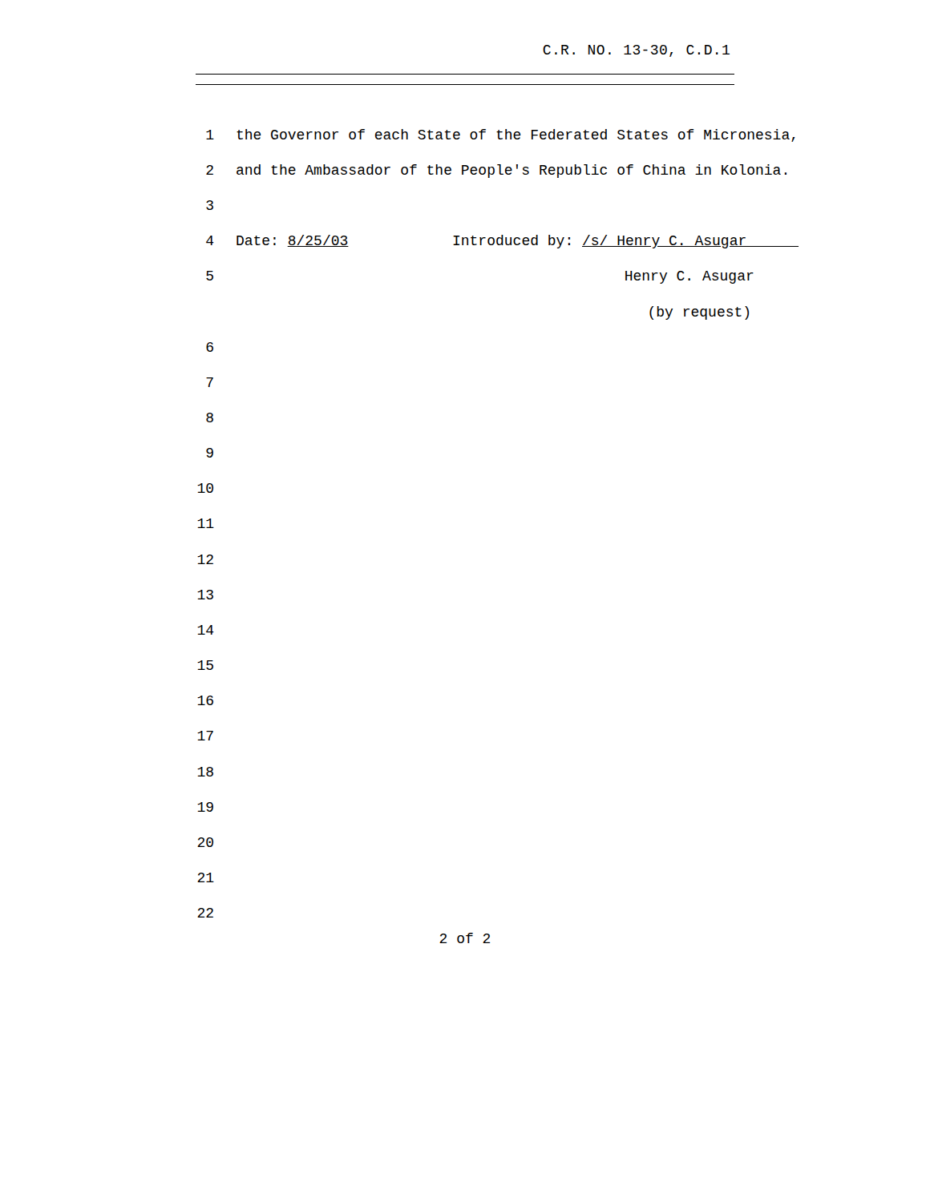C.R. NO. 13-30, C.D.1
1 the Governor of each State of the Federated States of Micronesia,
2 and the Ambassador of the People's Republic of China in Kolonia.
3
4 Date: 8/25/03 Introduced by: /s/ Henry C. Asugar
5 Henry C. Asugar(by request)
6
7
8
9
10
11
12
13
14
15
16
17
18
19
20
21
22
2 of 2